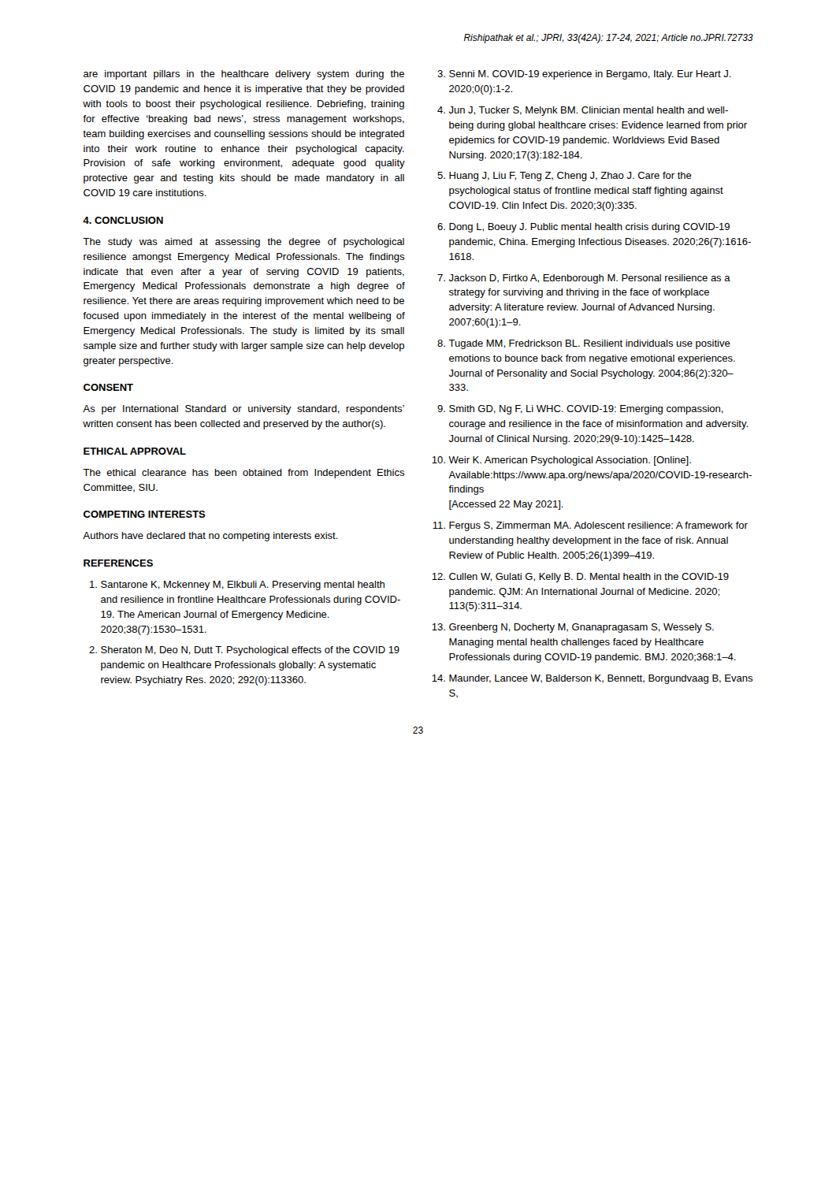Rishipathak et al.; JPRI, 33(42A): 17-24, 2021; Article no.JPRI.72733
are important pillars in the healthcare delivery system during the COVID 19 pandemic and hence it is imperative that they be provided with tools to boost their psychological resilience. Debriefing, training for effective ‘breaking bad news’, stress management workshops, team building exercises and counselling sessions should be integrated into their work routine to enhance their psychological capacity. Provision of safe working environment, adequate good quality protective gear and testing kits should be made mandatory in all COVID 19 care institutions.
4. CONCLUSION
The study was aimed at assessing the degree of psychological resilience amongst Emergency Medical Professionals. The findings indicate that even after a year of serving COVID 19 patients, Emergency Medical Professionals demonstrate a high degree of resilience. Yet there are areas requiring improvement which need to be focused upon immediately in the interest of the mental wellbeing of Emergency Medical Professionals. The study is limited by its small sample size and further study with larger sample size can help develop greater perspective.
CONSENT
As per International Standard or university standard, respondents’ written consent has been collected and preserved by the author(s).
ETHICAL APPROVAL
The ethical clearance has been obtained from Independent Ethics Committee, SIU.
COMPETING INTERESTS
Authors have declared that no competing interests exist.
REFERENCES
Santarone K, Mckenney M, Elkbuli A. Preserving mental health and resilience in frontline Healthcare Professionals during COVID-19. The American Journal of Emergency Medicine. 2020;38(7):1530–1531.
Sheraton M, Deo N, Dutt T. Psychological effects of the COVID 19 pandemic on Healthcare Professionals globally: A systematic review. Psychiatry Res. 2020; 292(0):113360.
Senni M. COVID-19 experience in Bergamo, Italy. Eur Heart J. 2020;0(0):1-2.
Jun J, Tucker S, Melynk BM. Clinician mental health and well-being during global healthcare crises: Evidence learned from prior epidemics for COVID-19 pandemic. Worldviews Evid Based Nursing. 2020;17(3):182-184.
Huang J, Liu F, Teng Z, Cheng J, Zhao J. Care for the psychological status of frontline medical staff fighting against COVID-19. Clin Infect Dis. 2020;3(0):335.
Dong L, Boeuy J. Public mental health crisis during COVID-19 pandemic, China. Emerging Infectious Diseases. 2020;26(7):1616-1618.
Jackson D, Firtko A, Edenborough M. Personal resilience as a strategy for surviving and thriving in the face of workplace adversity: A literature review. Journal of Advanced Nursing. 2007;60(1):1–9.
Tugade MM, Fredrickson BL. Resilient individuals use positive emotions to bounce back from negative emotional experiences. Journal of Personality and Social Psychology. 2004;86(2):320–333.
Smith GD, Ng F, Li WHC. COVID-19: Emerging compassion, courage and resilience in the face of misinformation and adversity. Journal of Clinical Nursing. 2020;29(9-10):1425–1428.
Weir K. American Psychological Association. [Online].
Available:https://www.apa.org/news/apa/2020/COVID-19-research-findings
[Accessed 22 May 2021].
Fergus S, Zimmerman MA. Adolescent resilience: A framework for understanding healthy development in the face of risk. Annual Review of Public Health. 2005;26(1)399–419.
Cullen W, Gulati G, Kelly B. D. Mental health in the COVID-19 pandemic. QJM: An International Journal of Medicine. 2020; 113(5):311–314.
Greenberg N, Docherty M, Gnanapragasam S, Wessely S. Managing mental health challenges faced by Healthcare Professionals during COVID-19 pandemic. BMJ. 2020;368:1–4.
Maunder, Lancee W, Balderson K, Bennett, Borgundvaag B, Evans S,
23